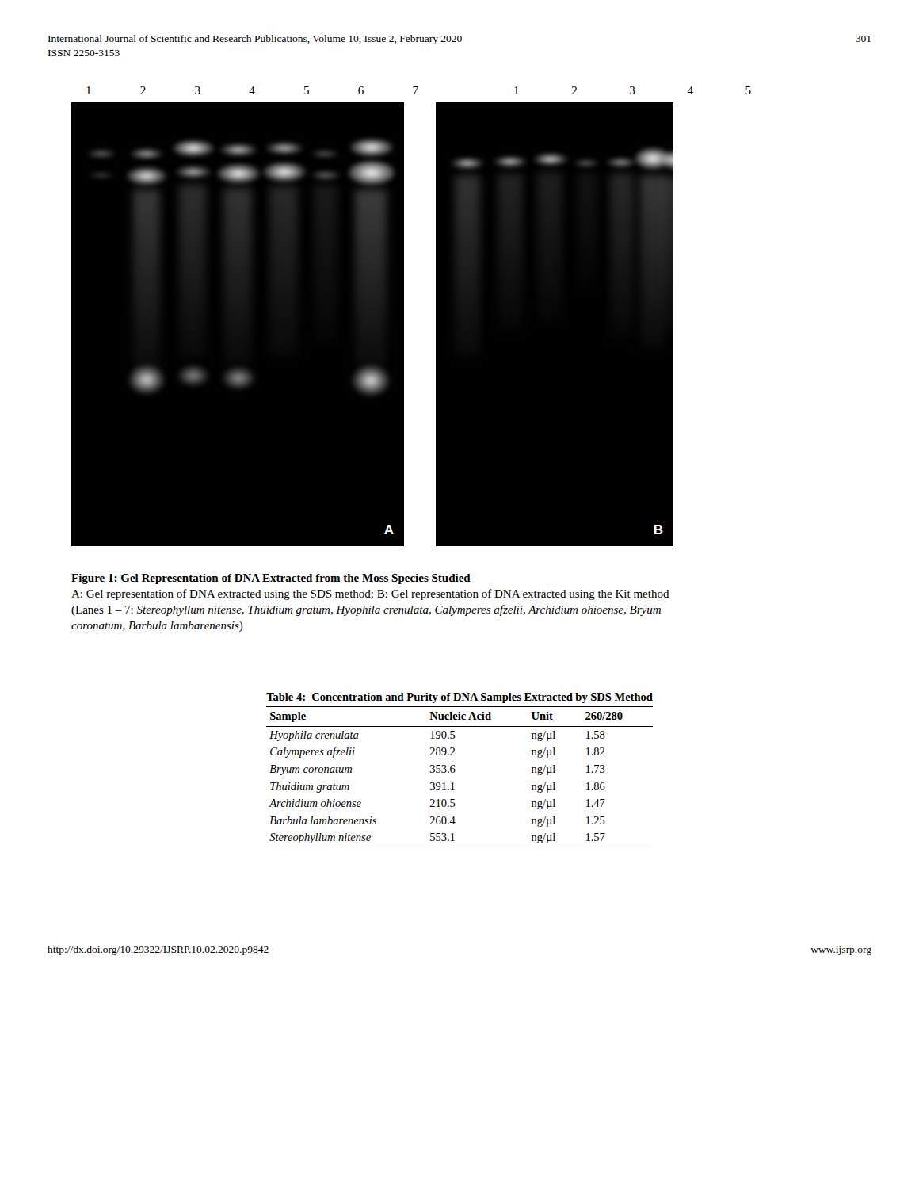International Journal of Scientific and Research Publications, Volume 10, Issue 2, February 2020
ISSN 2250-3153
301
1234567
12345
A
B
Figure 1: Gel Representation of DNA Extracted from the Moss Species Studied
A: Gel representation of DNA extracted using the SDS method; B: Gel representation of DNA extracted using the Kit method
(Lanes 1 – 7: Stereophyllum nitense, Thuidium gratum, Hyophila crenulata, Calymperes afzelii, Archidium ohioense, Bryum coronatum, Barbula lambarenensis)
Table 4: Concentration and Purity of DNA Samples Extracted by SDS Method
| Sample | Nucleic Acid | Unit | 260/280 |
| --- | --- | --- | --- |
| Hyophila crenulata | 190.5 | ng/µl | 1.58 |
| Calymperes afzelii | 289.2 | ng/µl | 1.82 |
| Bryum coronatum | 353.6 | ng/µl | 1.73 |
| Thuidium gratum | 391.1 | ng/µl | 1.86 |
| Archidium ohioense | 210.5 | ng/µl | 1.47 |
| Barbula lambarenensis | 260.4 | ng/µl | 1.25 |
| Stereophyllum nitense | 553.1 | ng/µl | 1.57 |
http://dx.doi.org/10.29322/IJSRP.10.02.2020.p9842
www.ijsrp.org